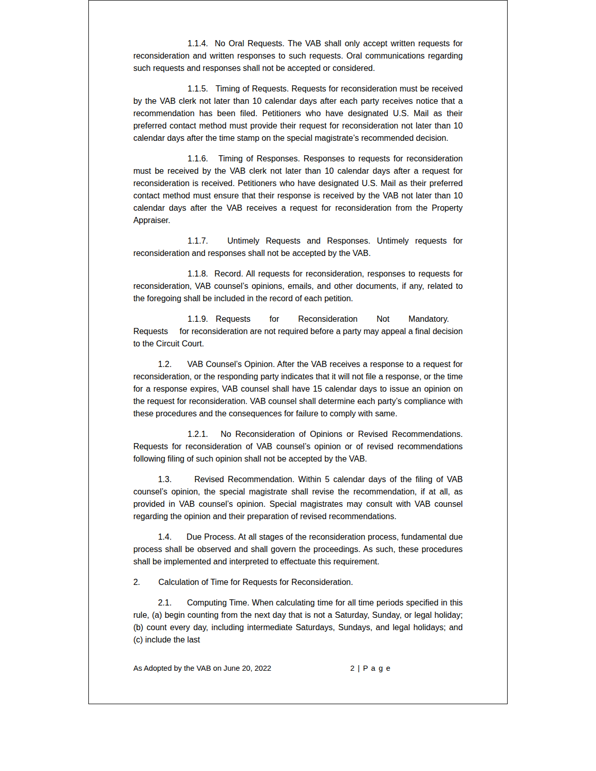1.1.4. No Oral Requests. The VAB shall only accept written requests for reconsideration and written responses to such requests. Oral communications regarding such requests and responses shall not be accepted or considered.
1.1.5. Timing of Requests. Requests for reconsideration must be received by the VAB clerk not later than 10 calendar days after each party receives notice that a recommendation has been filed. Petitioners who have designated U.S. Mail as their preferred contact method must provide their request for reconsideration not later than 10 calendar days after the time stamp on the special magistrate’s recommended decision.
1.1.6. Timing of Responses. Responses to requests for reconsideration must be received by the VAB clerk not later than 10 calendar days after a request for reconsideration is received. Petitioners who have designated U.S. Mail as their preferred contact method must ensure that their response is received by the VAB not later than 10 calendar days after the VAB receives a request for reconsideration from the Property Appraiser.
1.1.7. Untimely Requests and Responses. Untimely requests for reconsideration and responses shall not be accepted by the VAB.
1.1.8. Record. All requests for reconsideration, responses to requests for reconsideration, VAB counsel’s opinions, emails, and other documents, if any, related to the foregoing shall be included in the record of each petition.
1.1.9. Requests for Reconsideration Not Mandatory. Requests for reconsideration are not required before a party may appeal a final decision to the Circuit Court.
1.2. VAB Counsel’s Opinion. After the VAB receives a response to a request for reconsideration, or the responding party indicates that it will not file a response, or the time for a response expires, VAB counsel shall have 15 calendar days to issue an opinion on the request for reconsideration. VAB counsel shall determine each party’s compliance with these procedures and the consequences for failure to comply with same.
1.2.1. No Reconsideration of Opinions or Revised Recommendations. Requests for reconsideration of VAB counsel’s opinion or of revised recommendations following filing of such opinion shall not be accepted by the VAB.
1.3. Revised Recommendation. Within 5 calendar days of the filing of VAB counsel’s opinion, the special magistrate shall revise the recommendation, if at all, as provided in VAB counsel’s opinion. Special magistrates may consult with VAB counsel regarding the opinion and their preparation of revised recommendations.
1.4. Due Process. At all stages of the reconsideration process, fundamental due process shall be observed and shall govern the proceedings. As such, these procedures shall be implemented and interpreted to effectuate this requirement.
2. Calculation of Time for Requests for Reconsideration.
2.1. Computing Time. When calculating time for all time periods specified in this rule, (a) begin counting from the next day that is not a Saturday, Sunday, or legal holiday; (b) count every day, including intermediate Saturdays, Sundays, and legal holidays; and (c) include the last
As Adopted by the VAB on June 20, 20222 | P a g e